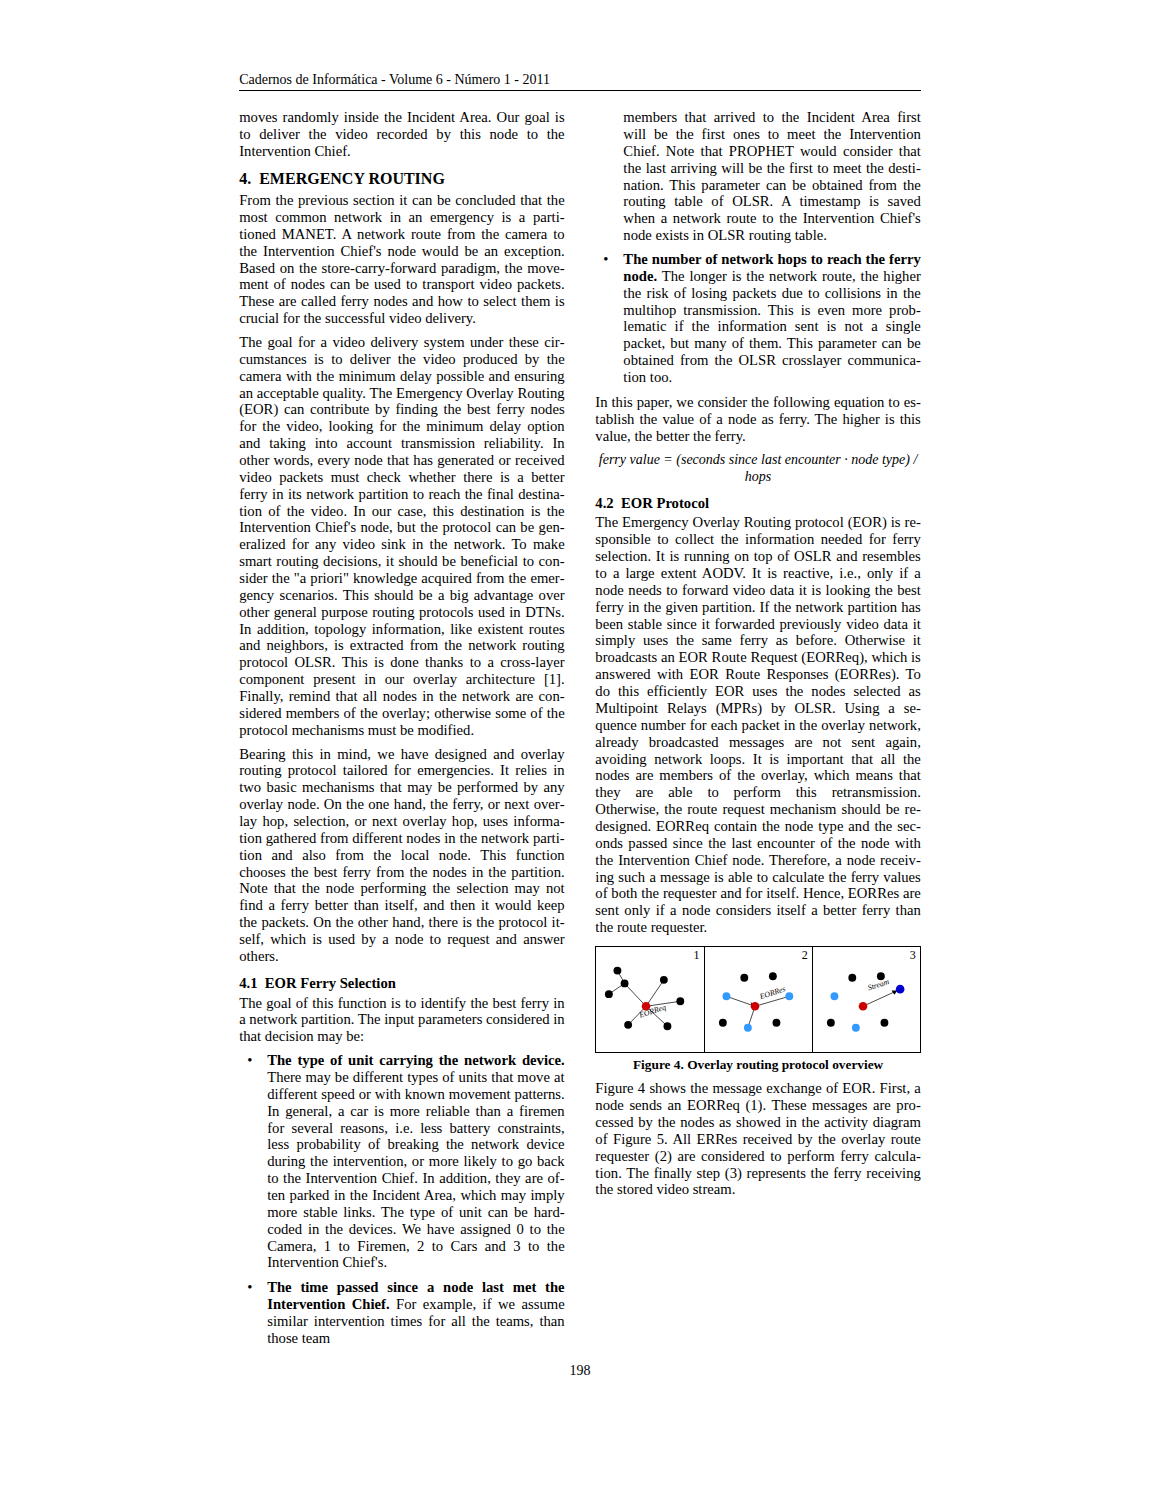Cadernos de Informática - Volume 6 - Número 1 - 2011
moves randomly inside the Incident Area. Our goal is to deliver the video recorded by this node to the Intervention Chief.
4. Emergency Routing
From the previous section it can be concluded that the most common network in an emergency is a partitioned MANET. A network route from the camera to the Intervention Chief's node would be an exception. Based on the store-carry-forward paradigm, the movement of nodes can be used to transport video packets. These are called ferry nodes and how to select them is crucial for the successful video delivery.
The goal for a video delivery system under these circumstances is to deliver the video produced by the camera with the minimum delay possible and ensuring an acceptable quality. The Emergency Overlay Routing (EOR) can contribute by finding the best ferry nodes for the video, looking for the minimum delay option and taking into account transmission reliability. In other words, every node that has generated or received video packets must check whether there is a better ferry in its network partition to reach the final destination of the video. In our case, this destination is the Intervention Chief's node, but the protocol can be generalized for any video sink in the network. To make smart routing decisions, it should be beneficial to consider the "a priori" knowledge acquired from the emergency scenarios. This should be a big advantage over other general purpose routing protocols used in DTNs. In addition, topology information, like existent routes and neighbors, is extracted from the network routing protocol OLSR. This is done thanks to a cross-layer component present in our overlay architecture [1]. Finally, remind that all nodes in the network are considered members of the overlay; otherwise some of the protocol mechanisms must be modified.
Bearing this in mind, we have designed and overlay routing protocol tailored for emergencies. It relies in two basic mechanisms that may be performed by any overlay node. On the one hand, the ferry, or next overlay hop, selection, or next overlay hop, uses information gathered from different nodes in the network partition and also from the local node. This function chooses the best ferry from the nodes in the partition. Note that the node performing the selection may not find a ferry better than itself, and then it would keep the packets. On the other hand, there is the protocol itself, which is used by a node to request and answer others.
4.1 EOR Ferry Selection
The goal of this function is to identify the best ferry in a network partition. The input parameters considered in that decision may be:
The type of unit carrying the network device. There may be different types of units that move at different speed or with known movement patterns. In general, a car is more reliable than a firemen for several reasons, i.e. less battery constraints, less probability of breaking the network device during the intervention, or more likely to go back to the Intervention Chief. In addition, they are often parked in the Incident Area, which may imply more stable links. The type of unit can be hardcoded in the devices. We have assigned 0 to the Camera, 1 to Firemen, 2 to Cars and 3 to the Intervention Chief's.
The time passed since a node last met the Intervention Chief. For example, if we assume similar intervention times for all the teams, than those team
members that arrived to the Incident Area first will be the first ones to meet the Intervention Chief. Note that PROPHET would consider that the last arriving will be the first to meet the destination. This parameter can be obtained from the routing table of OLSR. A timestamp is saved when a network route to the Intervention Chief's node exists in OLSR routing table.
The number of network hops to reach the ferry node. The longer is the network route, the higher the risk of losing packets due to collisions in the multihop transmission. This is even more problematic if the information sent is not a single packet, but many of them. This parameter can be obtained from the OLSR crosslayer communication too.
In this paper, we consider the following equation to establish the value of a node as ferry. The higher is this value, the better the ferry.
ferry value = (seconds since last encounter · node type) / hops
4.2 EOR Protocol
The Emergency Overlay Routing protocol (EOR) is responsible to collect the information needed for ferry selection. It is running on top of OSLR and resembles to a large extent AODV. It is reactive, i.e., only if a node needs to forward video data it is looking the best ferry in the given partition. If the network partition has been stable since it forwarded previously video data it simply uses the same ferry as before. Otherwise it broadcasts an EOR Route Request (EORReq), which is answered with EOR Route Responses (EORRes). To do this efficiently EOR uses the nodes selected as Multipoint Relays (MPRs) by OLSR. Using a sequence number for each packet in the overlay network, already broadcasted messages are not sent again, avoiding network loops. It is important that all the nodes are members of the overlay, which means that they are able to perform this retransmission. Otherwise, the route request mechanism should be redesigned. EORReq contain the node type and the seconds passed since the last encounter of the node with the Intervention Chief node. Therefore, a node receiving such a message is able to calculate the ferry values of both the requester and for itself. Hence, EORRes are sent only if a node considers itself a better ferry than the route requester.
1 EORReq
2 EORRes
3 Stream
Figure 4. Overlay routing protocol overview
Figure 4 shows the message exchange of EOR. First, a node sends an EORReq (1). These messages are processed by the nodes as showed in the activity diagram of Figure 5. All ERRes received by the overlay route requester (2) are considered to perform ferry calculation. The finally step (3) represents the ferry receiving the stored video stream.
198